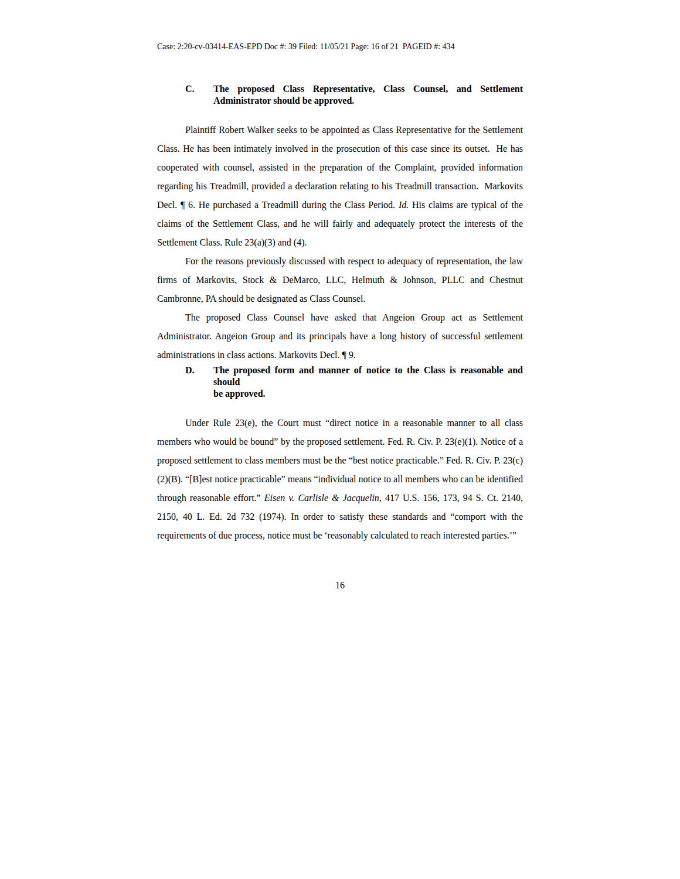Case: 2:20-cv-03414-EAS-EPD Doc #: 39 Filed: 11/05/21 Page: 16 of 21 PAGEID #: 434
C.
The proposed Class Representative, Class Counsel, and Settlement Administrator should be approved.
Plaintiff Robert Walker seeks to be appointed as Class Representative for the Settlement Class. He has been intimately involved in the prosecution of this case since its outset. He has cooperated with counsel, assisted in the preparation of the Complaint, provided information regarding his Treadmill, provided a declaration relating to his Treadmill transaction. Markovits Decl. ¶ 6. He purchased a Treadmill during the Class Period. Id. His claims are typical of the claims of the Settlement Class, and he will fairly and adequately protect the interests of the Settlement Class. Rule 23(a)(3) and (4).
For the reasons previously discussed with respect to adequacy of representation, the law firms of Markovits, Stock & DeMarco, LLC, Helmuth & Johnson, PLLC and Chestnut Cambronne, PA should be designated as Class Counsel.
The proposed Class Counsel have asked that Angeion Group act as Settlement Administrator. Angeion Group and its principals have a long history of successful settlement administrations in class actions. Markovits Decl. ¶ 9.
D.
The proposed form and manner of notice to the Class is reasonable and shouldbe approved.
Under Rule 23(e), the Court must “direct notice in a reasonable manner to all class members who would be bound” by the proposed settlement. Fed. R. Civ. P. 23(e)(1). Notice of a proposed settlement to class members must be the “best notice practicable.” Fed. R. Civ. P. 23(c)(2)(B). “[B]est notice practicable” means “individual notice to all members who can be identified through reasonable effort.” Eisen v. Carlisle & Jacquelin, 417 U.S. 156, 173, 94 S. Ct. 2140, 2150, 40 L. Ed. 2d 732 (1974). In order to satisfy these standards and “comport with the requirements of due process, notice must be ‘reasonably calculated to reach interested parties.’”
16